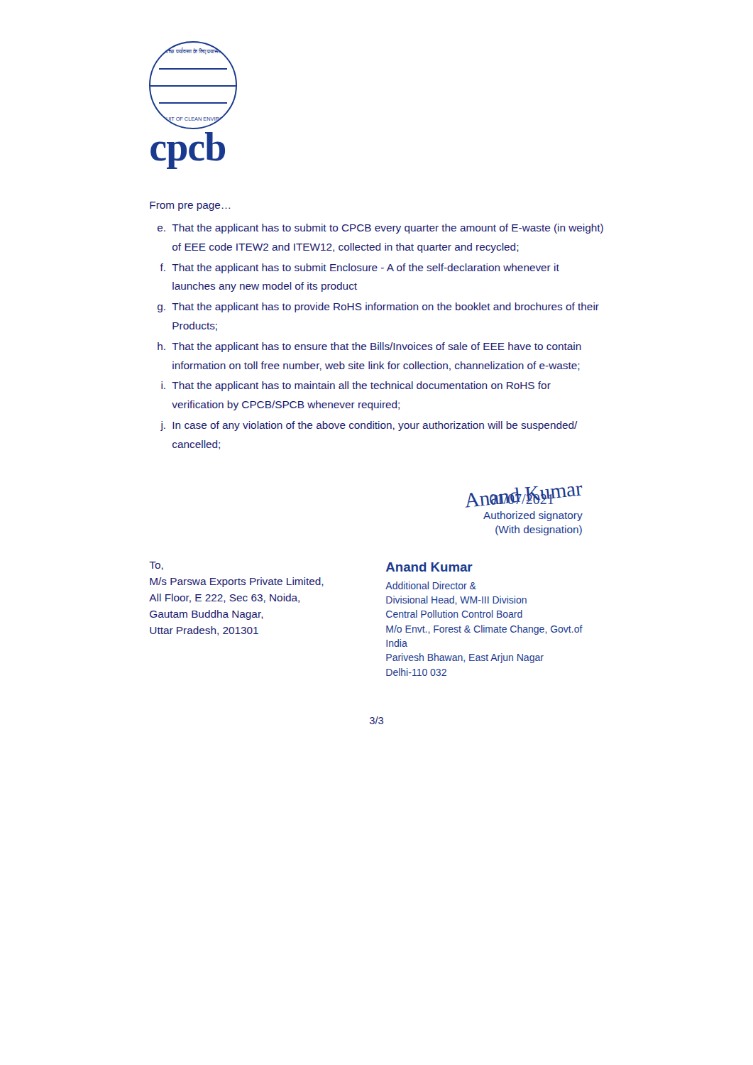स्वच्छ पर्यावरण के लिए प्रयासरत
IN PURSUIT OF CLEAN ENVIRONMENT
cpcb
From pre page…
That the applicant has to submit to CPCB every quarter the amount of E-waste (in weight) of EEE code ITEW2 and ITEW12, collected in that quarter and recycled;
That the applicant has to submit Enclosure - A of the self-declaration whenever it launches any new model of its product
That the applicant has to provide RoHS information on the booklet and brochures of their Products;
That the applicant has to ensure that the Bills/Invoices of sale of EEE have to contain information on toll free number, web site link for collection, channelization of e-waste;
That the applicant has to maintain all the technical documentation on RoHS for verification by CPCB/SPCB whenever required;
In case of any violation of the above condition, your authorization will be suspended/ cancelled;
Anand Kumar 01/07/2021
Authorized signatory
(With designation)
To,
M/s Parswa Exports Private Limited,
All Floor, E 222, Sec 63, Noida,
Gautam Buddha Nagar,
Uttar Pradesh, 201301
Anand Kumar
Additional Director &
Divisional Head, WM-III Division
Central Pollution Control Board
M/o Envt., Forest & Climate Change, Govt.of India
Parivesh Bhawan, East Arjun Nagar
Delhi-110 032
3/3